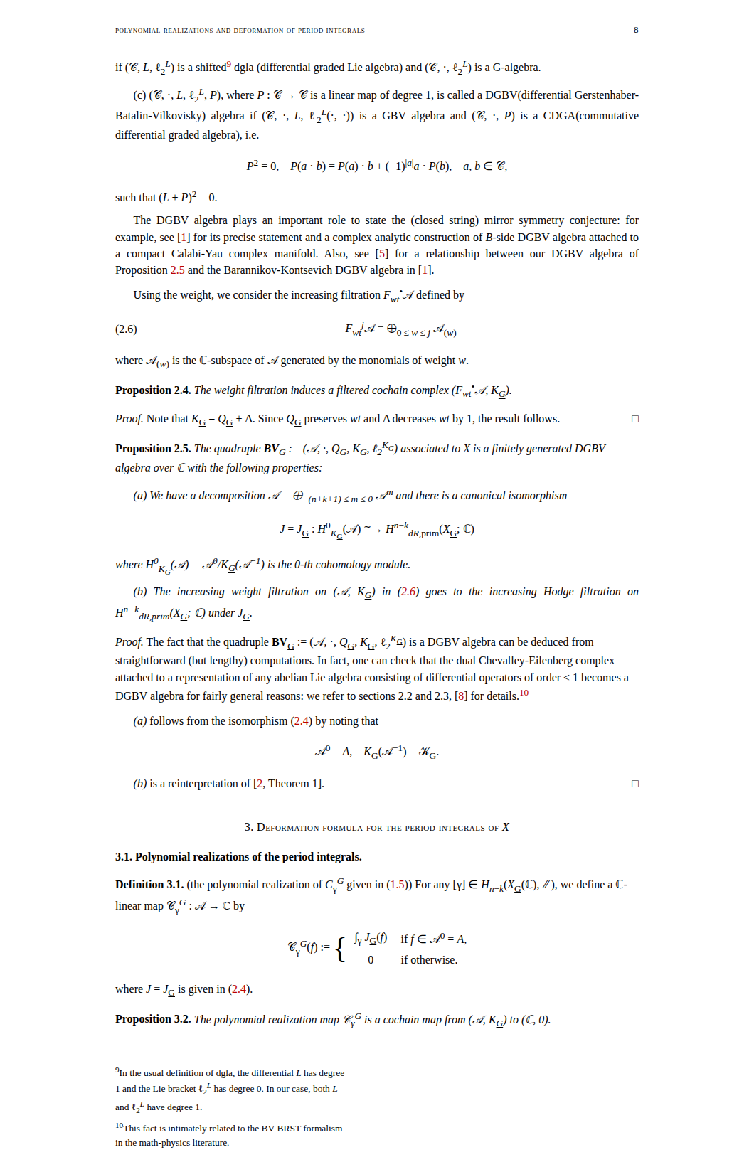polynomial realizations and deformation of period integrals 8
if (𝒞, L, ℓ2L) is a shifted9 dgla (differential graded Lie algebra) and (𝒞, ·, ℓ2L) is a G-algebra.
(c) (𝒞, ·, L, ℓ2L, P), where P : 𝒞 → 𝒞 is a linear map of degree 1, is called a DGBV(differential Gerstenhaber-Batalin-Vilkovisky) algebra if (𝒞, ·, L, ℓ2L(·, ·)) is a GBV algebra and (𝒞, ·, P) is a CDGA(commutative differential graded algebra), i.e.
P2 = 0, P(a · b) = P(a) · b + (−1)|a|a · P(b), a, b ∈ 𝒞,
such that (L + P)2 = 0.
The DGBV algebra plays an important role to state the (closed string) mirror symmetry conjecture: for example, see [1] for its precise statement and a complex analytic construction of B-side DGBV algebra attached to a compact Calabi-Yau complex manifold. Also, see [5] for a relationship between our DGBV algebra of Proposition 2.5 and the Barannikov-Kontsevich DGBV algebra in [1].
Using the weight, we consider the increasing filtration Fwt•𝒜 defined by
(2.6) Fwtj𝒜 = ⨁0 ≤ w ≤ j 𝒜(w)
where 𝒜(w) is the ℂ-subspace of 𝒜 generated by the monomials of weight w.
Proposition 2.4. The weight filtration induces a filtered cochain complex (Fwt•𝒜, KG).
Proof. Note that KG = QG + Δ. Since QG preserves wt and Δ decreases wt by 1, the result follows. □
Proposition 2.5. The quadruple BVG := (𝒜, ·, QG, KG, ℓ2KG) associated to X is a finitely generated DGBV algebra over ℂ with the following properties:
(a) We have a decomposition 𝒜 = ⨁−(n+k+1) ≤ m ≤ 0 𝒜m and there is a canonical isomorphism
J = JG : H0KG(𝒜) ∼→ Hn−kdR,prim(XG; ℂ)
where H0KG(𝒜) = 𝒜0/KG(𝒜−1) is the 0-th cohomology module.
(b) The increasing weight filtration on (𝒜, KG) in (2.6) goes to the increasing Hodge filtration on Hn−kdR,prim(XG; ℂ) under JG.
Proof. The fact that the quadruple BVG := (𝒜, ·, QG, KG, ℓ2KG) is a DGBV algebra can be deduced from straightforward (but lengthy) computations. In fact, one can check that the dual Chevalley-Eilenberg complex attached to a representation of any abelian Lie algebra consisting of differential operators of order ≤ 1 becomes a DGBV algebra for fairly general reasons: we refer to sections 2.2 and 2.3, [8] for details.10
(a) follows from the isomorphism (2.4) by noting that
𝒜0 = A, KG(𝒜−1) = 𝒦G.
(b) is a reinterpretation of [2, Theorem 1]. □
3. Deformation formula for the period integrals of X
3.1. Polynomial realizations of the period integrals.
Definition 3.1. (the polynomial realization of CγG given in (1.5)) For any [γ] ∈ Hn−k(XG(ℂ), ℤ), we define a ℂ-linear map 𝒞γG : 𝒜 → ℂ by
𝒞γG(f) := { ∫γ JG(f) if f ∈ 𝒜0 = A, 0 if otherwise.
where J = JG is given in (2.4).
Proposition 3.2. The polynomial realization map 𝒞γG is a cochain map from (𝒜, KG) to (ℂ, 0).
9In the usual definition of dgla, the differential L has degree 1 and the Lie bracket ℓ2L has degree 0. In our case, both L and ℓ2L have degree 1.
10This fact is intimately related to the BV-BRST formalism in the math-physics literature.